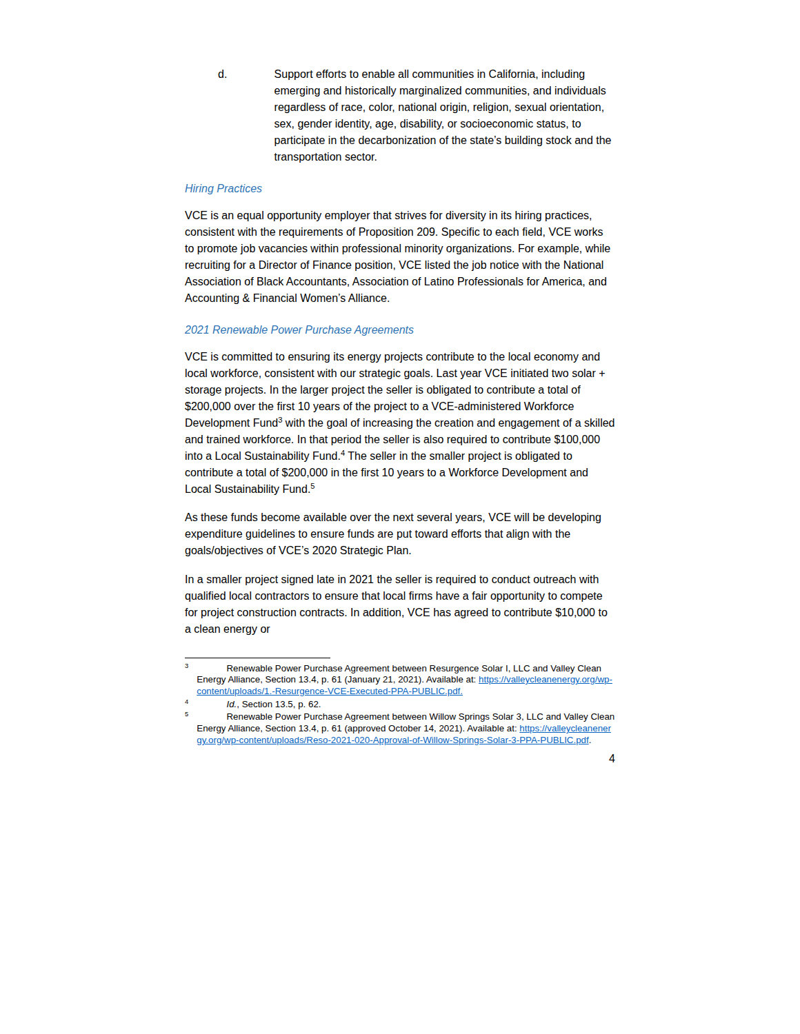d.
Support efforts to enable all communities in California, including emerging and historically marginalized communities, and individuals regardless of race, color, national origin, religion, sexual orientation, sex, gender identity, age, disability, or socioeconomic status, to participate in the decarbonization of the state’s building stock and the transportation sector.
Hiring Practices
VCE is an equal opportunity employer that strives for diversity in its hiring practices, consistent with the requirements of Proposition 209. Specific to each field, VCE works to promote job vacancies within professional minority organizations. For example, while recruiting for a Director of Finance position, VCE listed the job notice with the National Association of Black Accountants, Association of Latino Professionals for America, and Accounting & Financial Women’s Alliance.
2021 Renewable Power Purchase Agreements
VCE is committed to ensuring its energy projects contribute to the local economy and local workforce, consistent with our strategic goals. Last year VCE initiated two solar + storage projects. In the larger project the seller is obligated to contribute a total of $200,000 over the first 10 years of the project to a VCE-administered Workforce Development Fund3 with the goal of increasing the creation and engagement of a skilled and trained workforce. In that period the seller is also required to contribute $100,000 into a Local Sustainability Fund.4 The seller in the smaller project is obligated to contribute a total of $200,000 in the first 10 years to a Workforce Development and Local Sustainability Fund.5
As these funds become available over the next several years, VCE will be developing expenditure guidelines to ensure funds are put toward efforts that align with the goals/objectives of VCE’s 2020 Strategic Plan.
In a smaller project signed late in 2021 the seller is required to conduct outreach with qualified local contractors to ensure that local firms have a fair opportunity to compete for project construction contracts. In addition, VCE has agreed to contribute $10,000 to a clean energy or
3
Renewable Power Purchase Agreement between Resurgence Solar I, LLC and Valley Clean Energy Alliance, Section 13.4, p. 61 (January 21, 2021). Available at: https://valleycleanenergy.org/wp-content/uploads/1.-Resurgence-VCE-Executed-PPA-PUBLIC.pdf.
4
Id., Section 13.5, p. 62.
5
Renewable Power Purchase Agreement between Willow Springs Solar 3, LLC and Valley Clean Energy Alliance, Section 13.4, p. 61 (approved October 14, 2021). Available at: https://valleycleanenergy.org/wp-content/uploads/Reso-2021-020-Approval-of-Willow-Springs-Solar-3-PPA-PUBLIC.pdf.
4